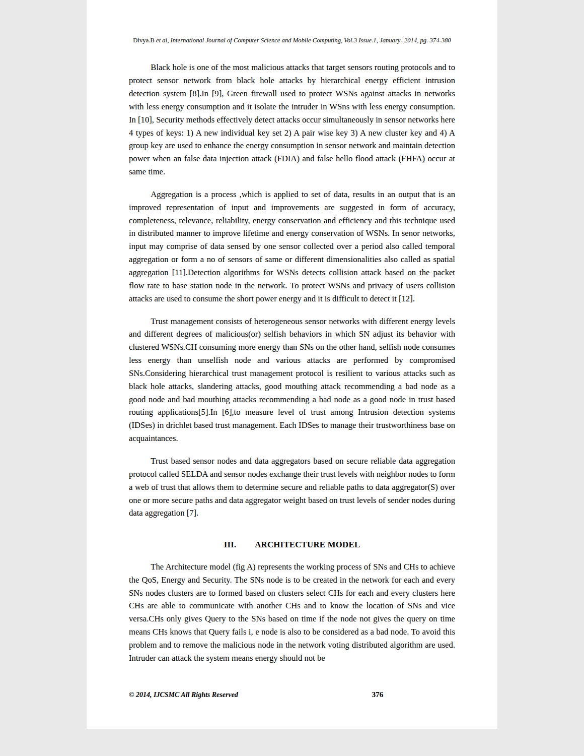Divya.B et al, International Journal of Computer Science and Mobile Computing, Vol.3 Issue.1, January- 2014, pg. 374-380
Black hole is one of the most malicious attacks that target sensors routing protocols and to protect sensor network from black hole attacks by hierarchical energy efficient intrusion detection system [8].In [9], Green firewall used to protect WSNs against attacks in networks with less energy consumption and it isolate the intruder in WSns with less energy consumption. In [10], Security methods effectively detect attacks occur simultaneously in sensor networks here 4 types of keys: 1) A new individual key set 2) A pair wise key 3) A new cluster key and 4) A group key are used to enhance the energy consumption in sensor network and maintain detection power when an false data injection attack (FDIA) and false hello flood attack (FHFA) occur at same time.
Aggregation is a process ,which is applied to set of data, results in an output that is an improved representation of input and improvements are suggested in form of accuracy, completeness, relevance, reliability, energy conservation and efficiency and this technique used in distributed manner to improve lifetime and energy conservation of WSNs. In senor networks, input may comprise of data sensed by one sensor collected over a period also called temporal aggregation or form a no of sensors of same or different dimensionalities also called as spatial aggregation [11].Detection algorithms for WSNs detects collision attack based on the packet flow rate to base station node in the network. To protect WSNs and privacy of users collision attacks are used to consume the short power energy and it is difficult to detect it [12].
Trust management consists of heterogeneous sensor networks with different energy levels and different degrees of malicious(or) selfish behaviors in which SN adjust its behavior with clustered WSNs.CH consuming more energy than SNs on the other hand, selfish node consumes less energy than unselfish node and various attacks are performed by compromised SNs.Considering hierarchical trust management protocol is resilient to various attacks such as black hole attacks, slandering attacks, good mouthing attack recommending a bad node as a good node and bad mouthing attacks recommending a bad node as a good node in trust based routing applications[5].In [6],to measure level of trust among Intrusion detection systems (IDSes) in drichlet based trust management. Each IDSes to manage their trustworthiness base on acquaintances.
Trust based sensor nodes and data aggregators based on secure reliable data aggregation protocol called SELDA and sensor nodes exchange their trust levels with neighbor nodes to form a web of trust that allows them to determine secure and reliable paths to data aggregator(S) over one or more secure paths and data aggregator weight based on trust levels of sender nodes during data aggregation [7].
III. ARCHITECTURE MODEL
The Architecture model (fig A) represents the working process of SNs and CHs to achieve the QoS, Energy and Security. The SNs node is to be created in the network for each and every SNs nodes clusters are to formed based on clusters select CHs for each and every clusters here CHs are able to communicate with another CHs and to know the location of SNs and vice versa.CHs only gives Query to the SNs based on time if the node not gives the query on time means CHs knows that Query fails i, e node is also to be considered as a bad node. To avoid this problem and to remove the malicious node in the network voting distributed algorithm are used. Intruder can attack the system means energy should not be
© 2014, IJCSMC All Rights Reserved 376